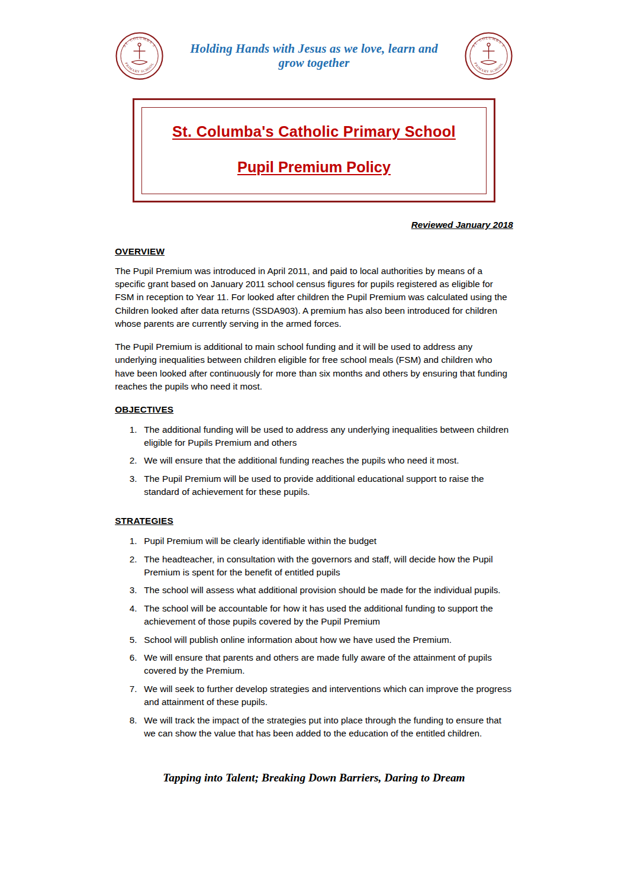ST. COLUMBA'S PRIMARY SCHOOL
Holding Hands with Jesus as we love, learn and grow together
ST. COLUMBA'S PRIMARY SCHOOL
St. Columba's Catholic Primary School
Pupil Premium Policy
Reviewed January 2018
OVERVIEW
The Pupil Premium was introduced in April 2011, and paid to local authorities by means of a specific grant based on January 2011 school census figures for pupils registered as eligible for FSM in reception to Year 11. For looked after children the Pupil Premium was calculated using the Children looked after data returns (SSDA903). A premium has also been introduced for children whose parents are currently serving in the armed forces.
The Pupil Premium is additional to main school funding and it will be used to address any underlying inequalities between children eligible for free school meals (FSM) and children who have been looked after continuously for more than six months and others by ensuring that funding reaches the pupils who need it most.
OBJECTIVES
The additional funding will be used to address any underlying inequalities between children eligible for Pupils Premium and others
We will ensure that the additional funding reaches the pupils who need it most.
The Pupil Premium will be used to provide additional educational support to raise the standard of achievement for these pupils.
STRATEGIES
Pupil Premium will be clearly identifiable within the budget
The headteacher, in consultation with the governors and staff, will decide how the Pupil Premium is spent for the benefit of entitled pupils
The school will assess what additional provision should be made for the individual pupils.
The school will be accountable for how it has used the additional funding to support the achievement of those pupils covered by the Pupil Premium
School will publish online information about how we have used the Premium.
We will ensure that parents and others are made fully aware of the attainment of pupils covered by the Premium.
We will seek to further develop strategies and interventions which can improve the progress and attainment of these pupils.
We will track the impact of the strategies put into place through the funding to ensure that we can show the value that has been added to the education of the entitled children.
Tapping into Talent; Breaking Down Barriers, Daring to Dream